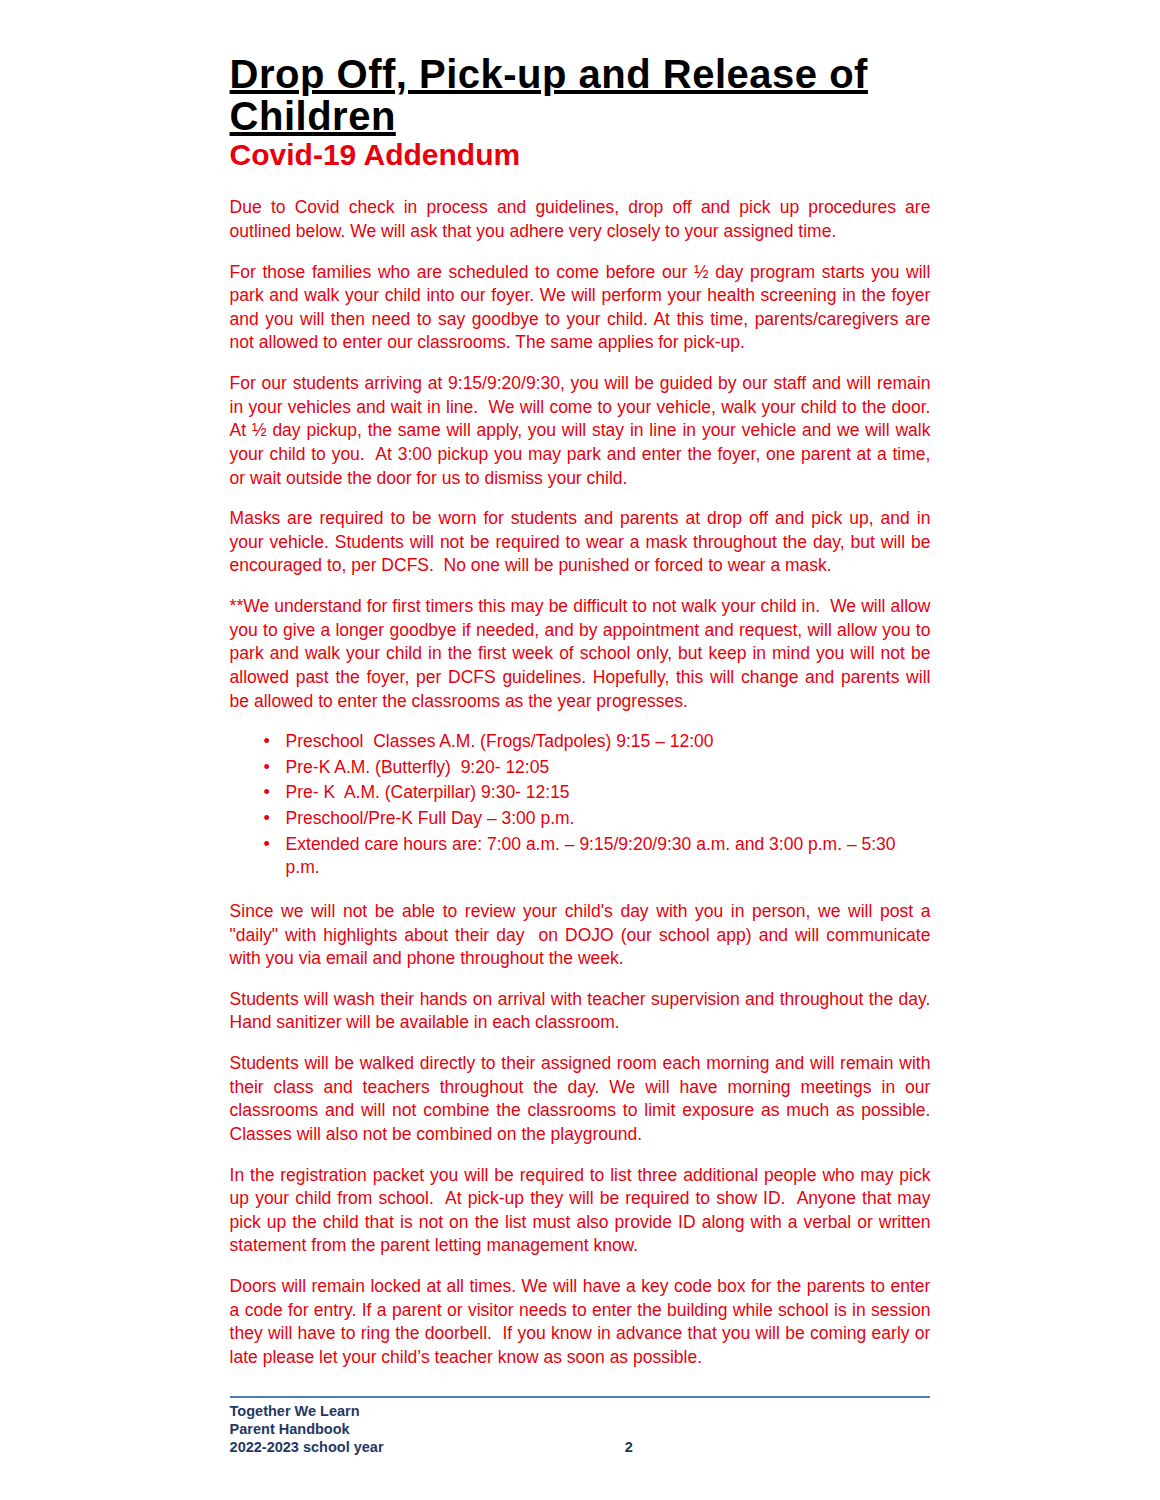Drop Off, Pick-up and Release of Children
Covid-19 Addendum
Due to Covid check in process and guidelines, drop off and pick up procedures are outlined below. We will ask that you adhere very closely to your assigned time.
For those families who are scheduled to come before our ½ day program starts you will park and walk your child into our foyer. We will perform your health screening in the foyer and you will then need to say goodbye to your child. At this time, parents/caregivers are not allowed to enter our classrooms. The same applies for pick-up.
For our students arriving at 9:15/9:20/9:30, you will be guided by our staff and will remain in your vehicles and wait in line. We will come to your vehicle, walk your child to the door. At ½ day pickup, the same will apply, you will stay in line in your vehicle and we will walk your child to you. At 3:00 pickup you may park and enter the foyer, one parent at a time, or wait outside the door for us to dismiss your child.
Masks are required to be worn for students and parents at drop off and pick up, and in your vehicle. Students will not be required to wear a mask throughout the day, but will be encouraged to, per DCFS. No one will be punished or forced to wear a mask.
**We understand for first timers this may be difficult to not walk your child in. We will allow you to give a longer goodbye if needed, and by appointment and request, will allow you to park and walk your child in the first week of school only, but keep in mind you will not be allowed past the foyer, per DCFS guidelines. Hopefully, this will change and parents will be allowed to enter the classrooms as the year progresses.
Preschool Classes A.M. (Frogs/Tadpoles) 9:15 – 12:00
Pre-K A.M. (Butterfly) 9:20- 12:05
Pre- K A.M. (Caterpillar) 9:30- 12:15
Preschool/Pre-K Full Day – 3:00 p.m.
Extended care hours are: 7:00 a.m. – 9:15/9:20/9:30 a.m. and 3:00 p.m. – 5:30 p.m.
Since we will not be able to review your child's day with you in person, we will post a "daily" with highlights about their day on DOJO (our school app) and will communicate with you via email and phone throughout the week.
Students will wash their hands on arrival with teacher supervision and throughout the day. Hand sanitizer will be available in each classroom.
Students will be walked directly to their assigned room each morning and will remain with their class and teachers throughout the day. We will have morning meetings in our classrooms and will not combine the classrooms to limit exposure as much as possible. Classes will also not be combined on the playground.
In the registration packet you will be required to list three additional people who may pick up your child from school. At pick-up they will be required to show ID. Anyone that may pick up the child that is not on the list must also provide ID along with a verbal or written statement from the parent letting management know.
Doors will remain locked at all times. We will have a key code box for the parents to enter a code for entry. If a parent or visitor needs to enter the building while school is in session they will have to ring the doorbell. If you know in advance that you will be coming early or late please let your child’s teacher know as soon as possible.
Together We Learn
Parent Handbook
2022-2023 school year 2